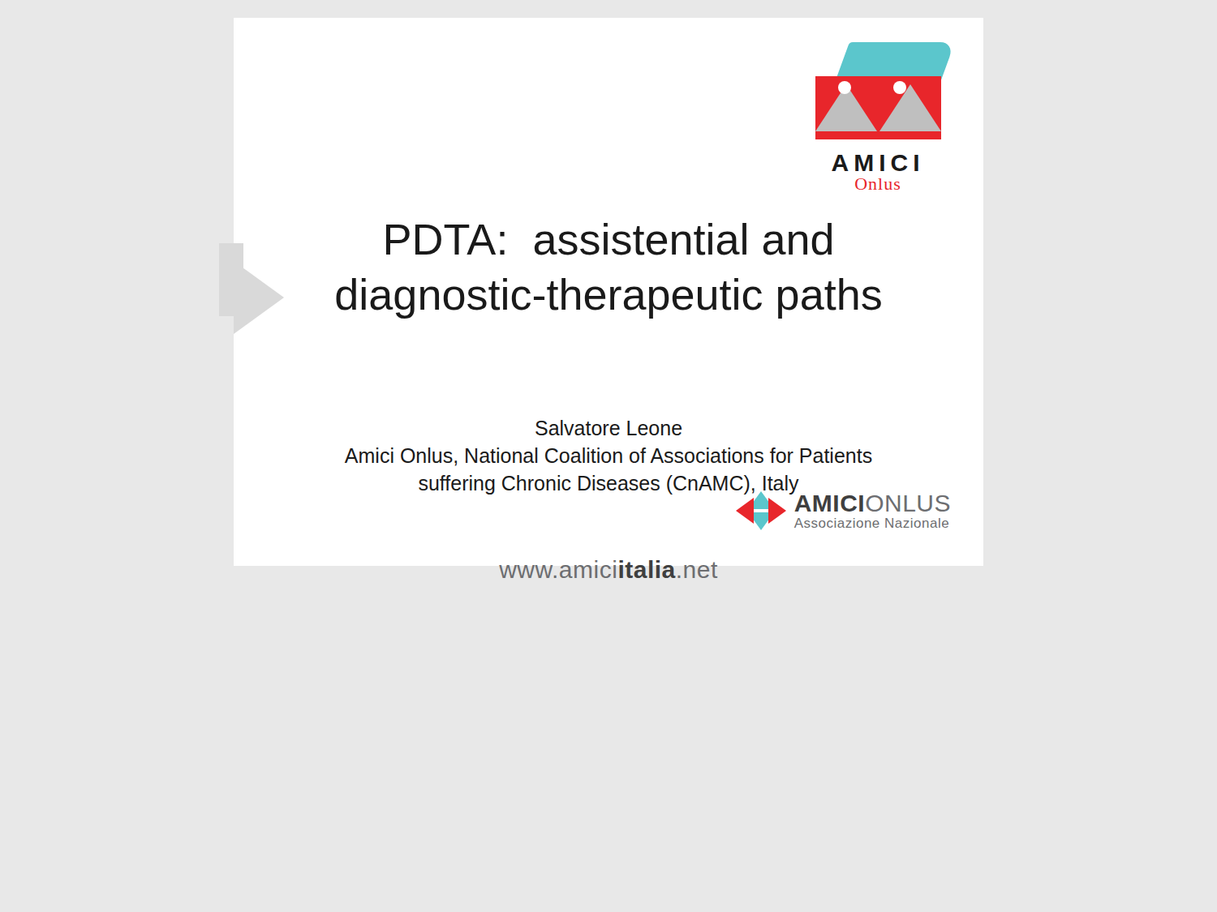AMICI
Onlus
PDTA: assistential and diagnostic-therapeutic paths
Salvatore Leone
Amici Onlus, National Coalition of Associations for Patients suffering Chronic Diseases (CnAMC), Italy
AMICIONLUS
Associazione Nazionale
www.amiciitalia.net